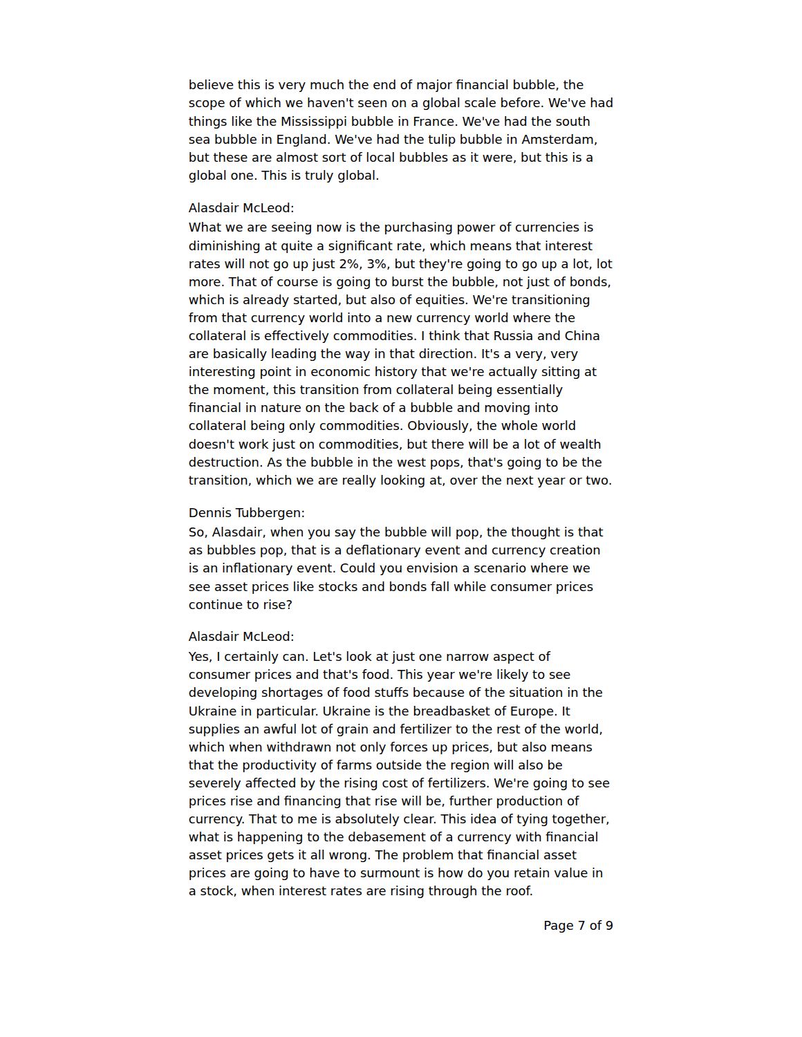believe this is very much the end of major financial bubble, the scope of which we haven't seen on a global scale before. We've had things like the Mississippi bubble in France. We've had the south sea bubble in England. We've had the tulip bubble in Amsterdam, but these are almost sort of local bubbles as it were, but this is a global one. This is truly global.
Alasdair McLeod:
What we are seeing now is the purchasing power of currencies is diminishing at quite a significant rate, which means that interest rates will not go up just 2%, 3%, but they're going to go up a lot, lot more. That of course is going to burst the bubble, not just of bonds, which is already started, but also of equities. We're transitioning from that currency world into a new currency world where the collateral is effectively commodities. I think that Russia and China are basically leading the way in that direction. It's a very, very interesting point in economic history that we're actually sitting at the moment, this transition from collateral being essentially financial in nature on the back of a bubble and moving into collateral being only commodities. Obviously, the whole world doesn't work just on commodities, but there will be a lot of wealth destruction. As the bubble in the west pops, that's going to be the transition, which we are really looking at, over the next year or two.
Dennis Tubbergen:
So, Alasdair, when you say the bubble will pop, the thought is that as bubbles pop, that is a deflationary event and currency creation is an inflationary event. Could you envision a scenario where we see asset prices like stocks and bonds fall while consumer prices continue to rise?
Alasdair McLeod:
Yes, I certainly can. Let's look at just one narrow aspect of consumer prices and that's food. This year we're likely to see developing shortages of food stuffs because of the situation in the Ukraine in particular. Ukraine is the breadbasket of Europe. It supplies an awful lot of grain and fertilizer to the rest of the world, which when withdrawn not only forces up prices, but also means that the productivity of farms outside the region will also be severely affected by the rising cost of fertilizers. We're going to see prices rise and financing that rise will be, further production of currency. That to me is absolutely clear. This idea of tying together, what is happening to the debasement of a currency with financial asset prices gets it all wrong. The problem that financial asset prices are going to have to surmount is how do you retain value in a stock, when interest rates are rising through the roof.
Page 7 of 9